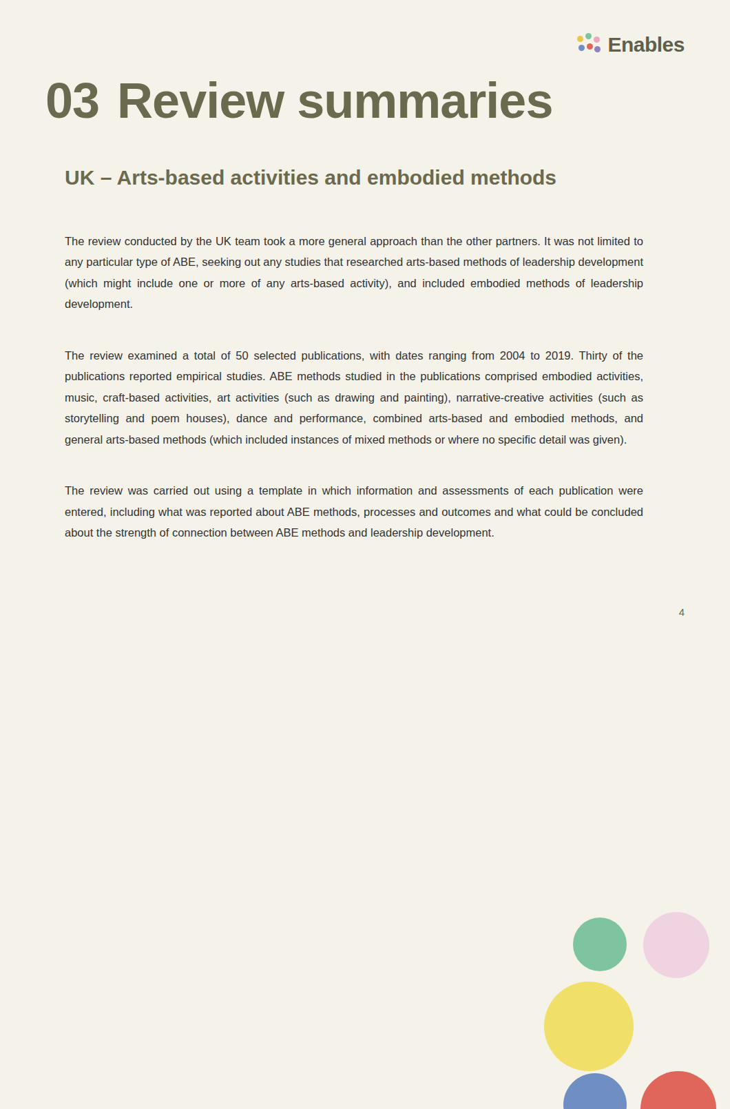Enables
03 Review summaries
UK – Arts-based activities and embodied methods
The review conducted by the UK team took a more general approach than the other partners. It was not limited to any particular type of ABE, seeking out any studies that researched arts-based methods of leadership development (which might include one or more of any arts-based activity), and included embodied methods of leadership development.
The review examined a total of 50 selected publications, with dates ranging from 2004 to 2019. Thirty of the publications reported empirical studies. ABE methods studied in the publications comprised embodied activities, music, craft-based activities, art activities (such as drawing and painting), narrative-creative activities (such as storytelling and poem houses), dance and performance, combined arts-based and embodied methods, and general arts-based methods (which included instances of mixed methods or where no specific detail was given).
The review was carried out using a template in which information and assessments of each publication were entered, including what was reported about ABE methods, processes and outcomes and what could be concluded about the strength of connection between ABE methods and leadership development.
4